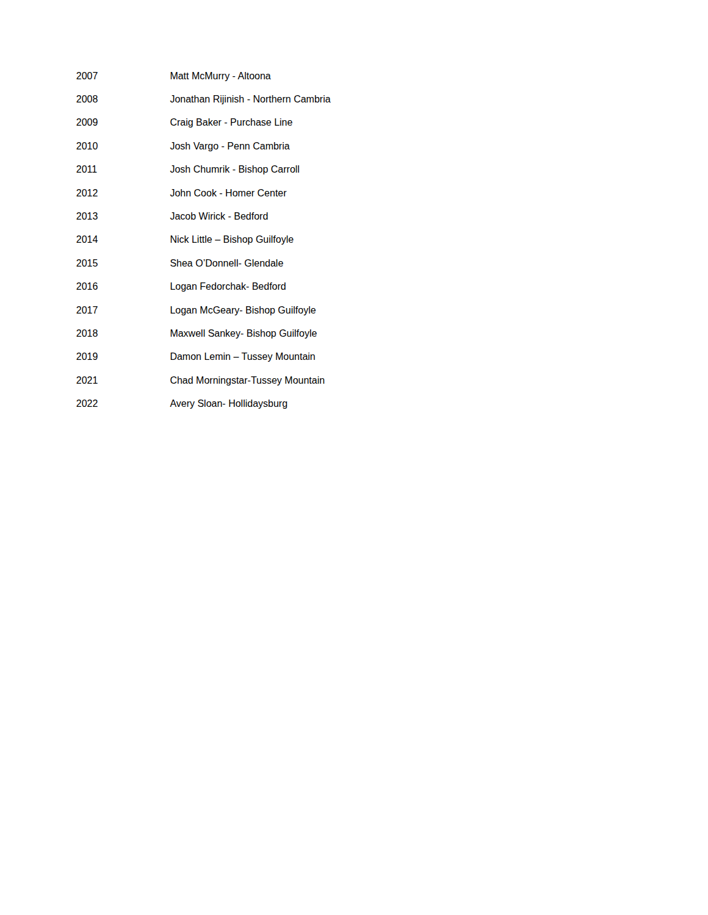| 2007 | Matt McMurry - Altoona |
| 2008 | Jonathan Rijinish - Northern Cambria |
| 2009 | Craig Baker - Purchase Line |
| 2010 | Josh Vargo - Penn Cambria |
| 2011 | Josh Chumrik - Bishop Carroll |
| 2012 | John Cook - Homer Center |
| 2013 | Jacob Wirick - Bedford |
| 2014 | Nick Little – Bishop Guilfoyle |
| 2015 | Shea O’Donnell- Glendale |
| 2016 | Logan Fedorchak- Bedford |
| 2017 | Logan McGeary- Bishop Guilfoyle |
| 2018 | Maxwell Sankey- Bishop Guilfoyle |
| 2019 | Damon Lemin – Tussey Mountain |
| 2021 | Chad Morningstar-Tussey Mountain |
| 2022 | Avery Sloan- Hollidaysburg |